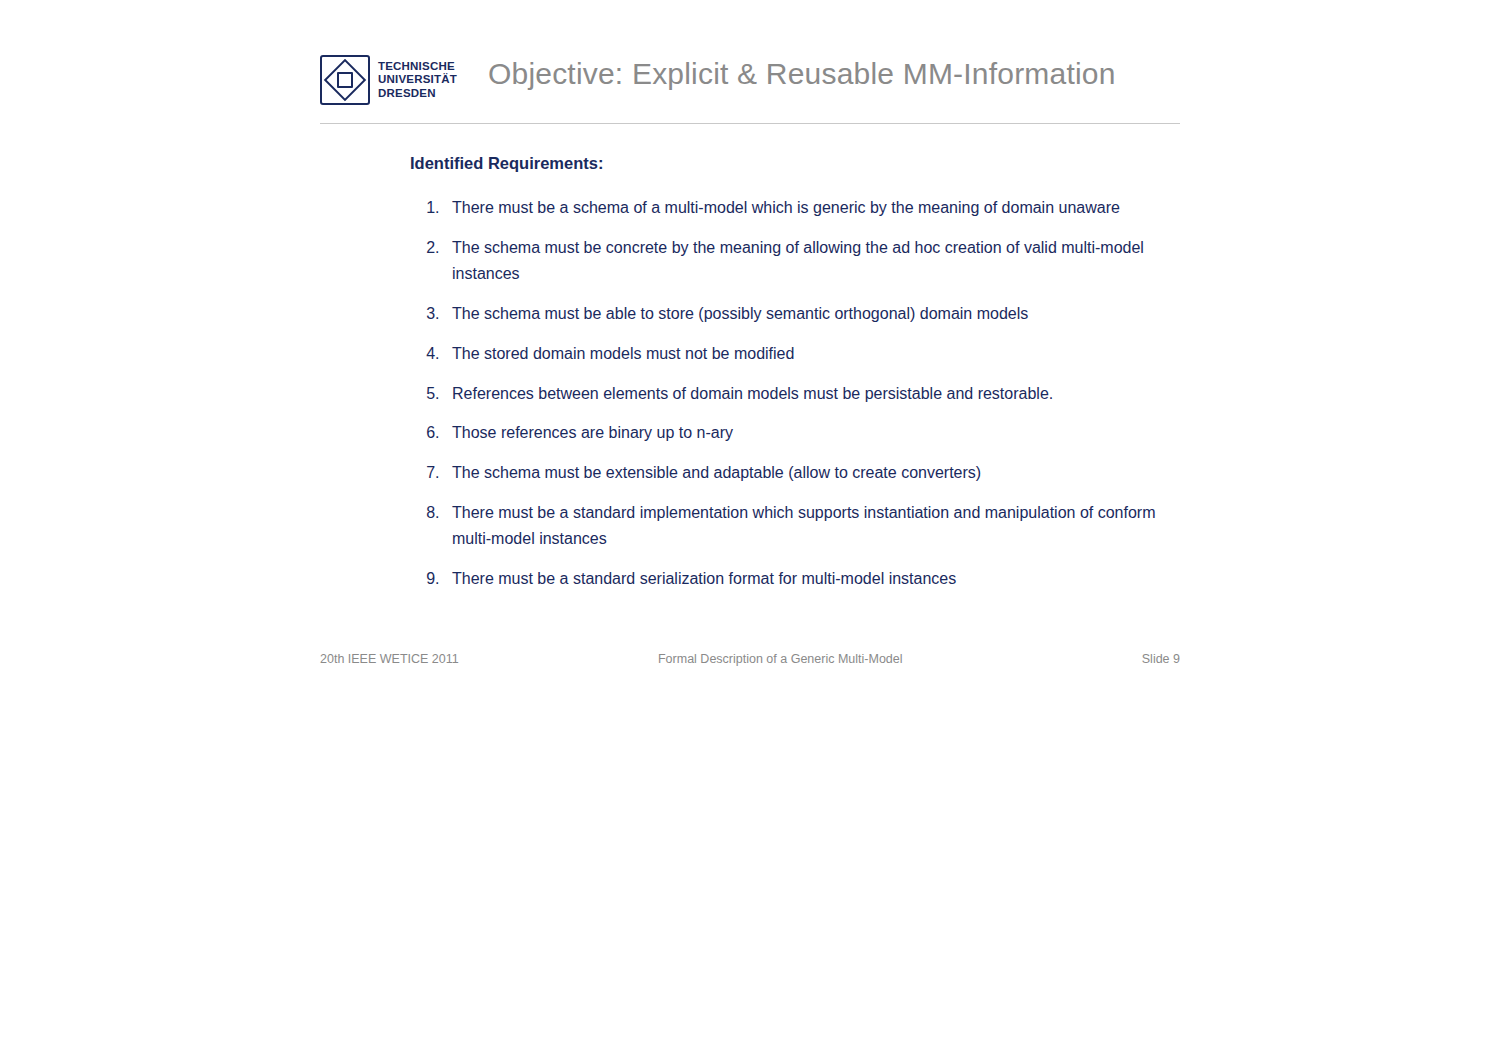Technische
Universität
Dresden
Objective: Explicit & Reusable MM-Information
Identified Requirements:
There must be a schema of a multi-model which is generic by the meaning of domain unaware
The schema must be concrete by the meaning of allowing the ad hoc creation of valid multi-model instances
The schema must be able to store (possibly semantic orthogonal) domain models
The stored domain models must not be modified
References between elements of domain models must be persistable and restorable.
Those references are binary up to n-ary
The schema must be extensible and adaptable (allow to create converters)
There must be a standard implementation which supports instantiation and manipulation of conform multi-model instances
There must be a standard serialization format for multi-model instances
20th IEEE WETICE 2011
Formal Description of a Generic Multi-Model
Slide 9